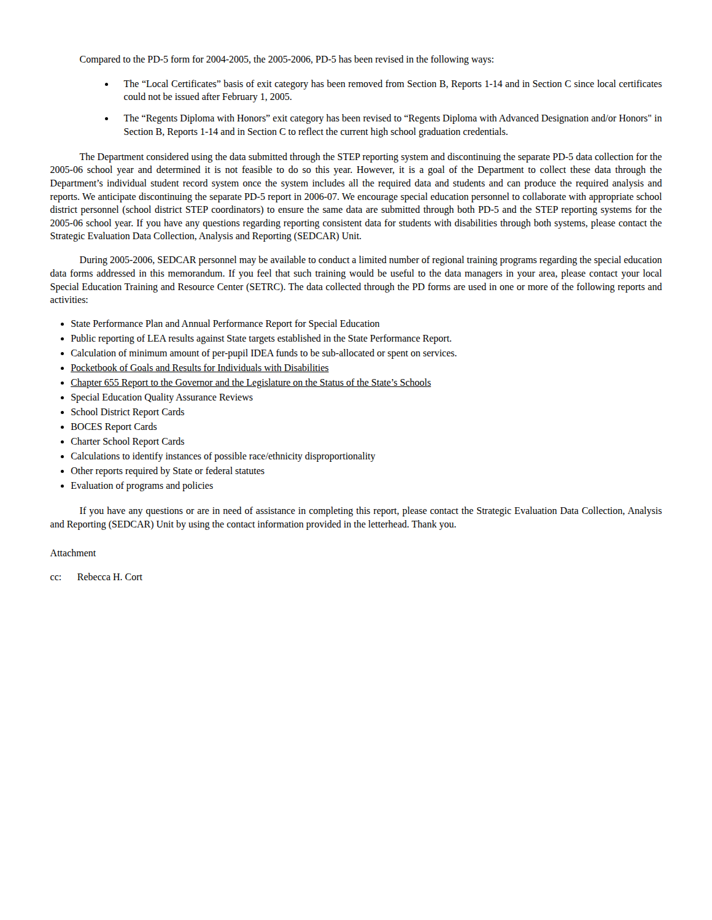Compared to the PD-5 form for 2004-2005, the 2005-2006, PD-5 has been revised in the following ways:
The “Local Certificates” basis of exit category has been removed from Section B, Reports 1-14 and in Section C since local certificates could not be issued after February 1, 2005.
The “Regents Diploma with Honors” exit category has been revised to “Regents Diploma with Advanced Designation and/or Honors" in Section B, Reports 1-14 and in Section C to reflect the current high school graduation credentials.
The Department considered using the data submitted through the STEP reporting system and discontinuing the separate PD-5 data collection for the 2005-06 school year and determined it is not feasible to do so this year. However, it is a goal of the Department to collect these data through the Department’s individual student record system once the system includes all the required data and students and can produce the required analysis and reports. We anticipate discontinuing the separate PD-5 report in 2006-07. We encourage special education personnel to collaborate with appropriate school district personnel (school district STEP coordinators) to ensure the same data are submitted through both PD-5 and the STEP reporting systems for the 2005-06 school year. If you have any questions regarding reporting consistent data for students with disabilities through both systems, please contact the Strategic Evaluation Data Collection, Analysis and Reporting (SEDCAR) Unit.
During 2005-2006, SEDCAR personnel may be available to conduct a limited number of regional training programs regarding the special education data forms addressed in this memorandum. If you feel that such training would be useful to the data managers in your area, please contact your local Special Education Training and Resource Center (SETRC). The data collected through the PD forms are used in one or more of the following reports and activities:
State Performance Plan and Annual Performance Report for Special Education
Public reporting of LEA results against State targets established in the State Performance Report.
Calculation of minimum amount of per-pupil IDEA funds to be sub-allocated or spent on services.
Pocketbook of Goals and Results for Individuals with Disabilities
Chapter 655 Report to the Governor and the Legislature on the Status of the State’s Schools
Special Education Quality Assurance Reviews
School District Report Cards
BOCES Report Cards
Charter School Report Cards
Calculations to identify instances of possible race/ethnicity disproportionality
Other reports required by State or federal statutes
Evaluation of programs and policies
If you have any questions or are in need of assistance in completing this report, please contact the Strategic Evaluation Data Collection, Analysis and Reporting (SEDCAR) Unit by using the contact information provided in the letterhead. Thank you.
Attachment
cc:Rebecca H. Cort